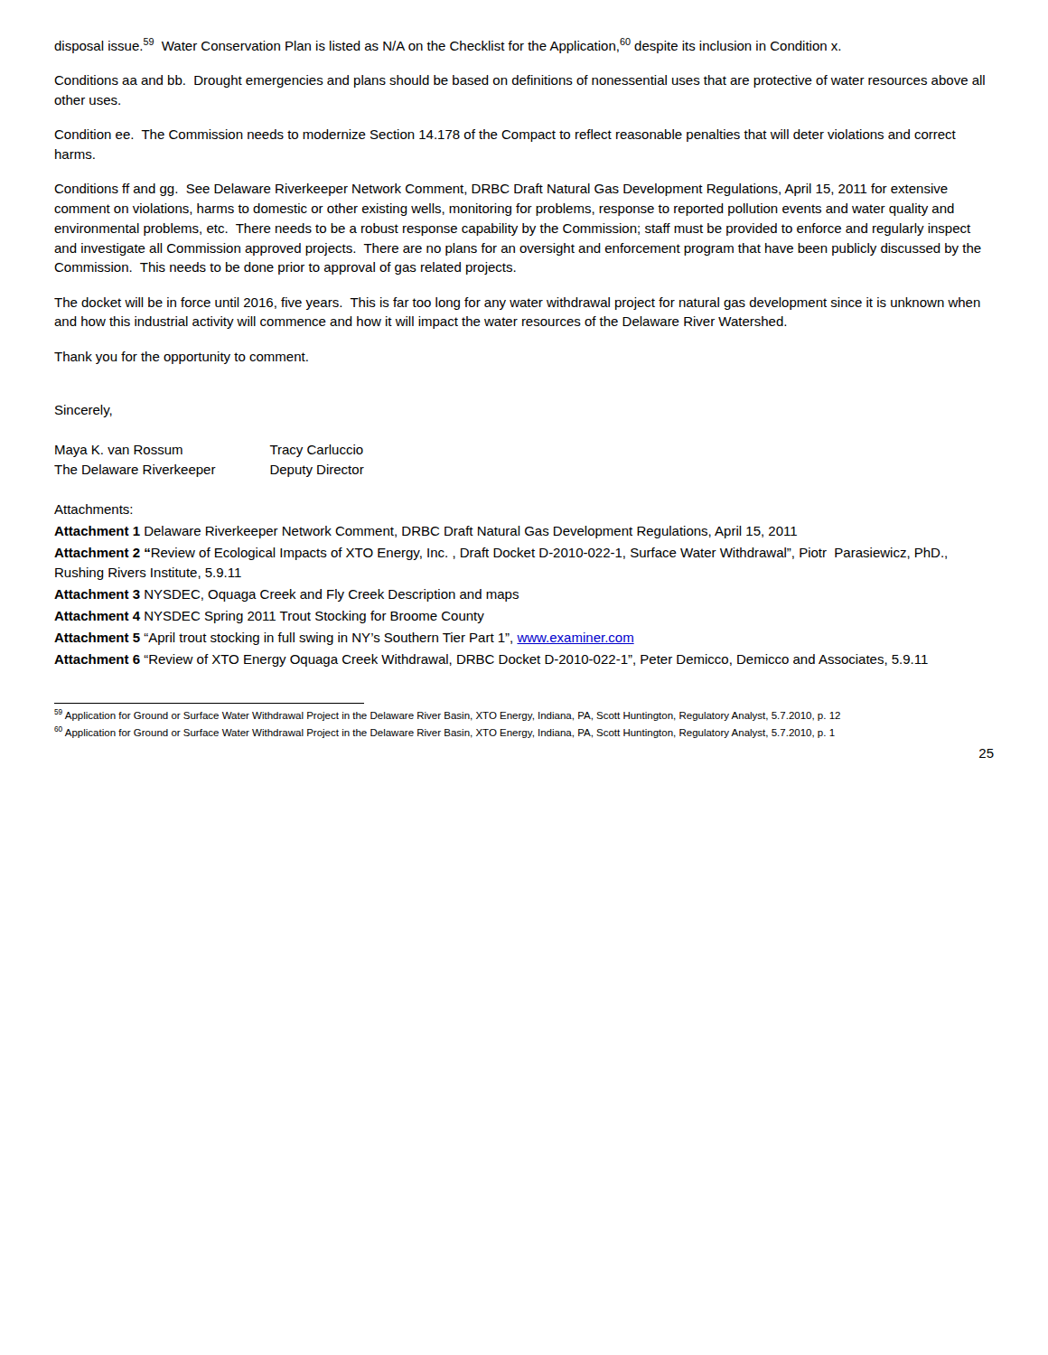disposal issue.59 Water Conservation Plan is listed as N/A on the Checklist for the Application,60 despite its inclusion in Condition x.
Conditions aa and bb. Drought emergencies and plans should be based on definitions of nonessential uses that are protective of water resources above all other uses.
Condition ee. The Commission needs to modernize Section 14.178 of the Compact to reflect reasonable penalties that will deter violations and correct harms.
Conditions ff and gg. See Delaware Riverkeeper Network Comment, DRBC Draft Natural Gas Development Regulations, April 15, 2011 for extensive comment on violations, harms to domestic or other existing wells, monitoring for problems, response to reported pollution events and water quality and environmental problems, etc. There needs to be a robust response capability by the Commission; staff must be provided to enforce and regularly inspect and investigate all Commission approved projects. There are no plans for an oversight and enforcement program that have been publicly discussed by the Commission. This needs to be done prior to approval of gas related projects.
The docket will be in force until 2016, five years. This is far too long for any water withdrawal project for natural gas development since it is unknown when and how this industrial activity will commence and how it will impact the water resources of the Delaware River Watershed.
Thank you for the opportunity to comment.
Sincerely,
| Maya K. van Rossum | Tracy Carluccio |
| The Delaware Riverkeeper | Deputy Director |
Attachments:
Attachment 1 Delaware Riverkeeper Network Comment, DRBC Draft Natural Gas Development Regulations, April 15, 2011
Attachment 2 “Review of Ecological Impacts of XTO Energy, Inc. , Draft Docket D-2010-022-1, Surface Water Withdrawal”, Piotr Parasiewicz, PhD., Rushing Rivers Institute, 5.9.11
Attachment 3 NYSDEC, Oquaga Creek and Fly Creek Description and maps
Attachment 4 NYSDEC Spring 2011 Trout Stocking for Broome County
Attachment 5 “April trout stocking in full swing in NY’s Southern Tier Part 1”, www.examiner.com
Attachment 6 “Review of XTO Energy Oquaga Creek Withdrawal, DRBC Docket D-2010-022-1”, Peter Demicco, Demicco and Associates, 5.9.11
59 Application for Ground or Surface Water Withdrawal Project in the Delaware River Basin, XTO Energy, Indiana, PA, Scott Huntington, Regulatory Analyst, 5.7.2010, p. 12
60 Application for Ground or Surface Water Withdrawal Project in the Delaware River Basin, XTO Energy, Indiana, PA, Scott Huntington, Regulatory Analyst, 5.7.2010, p. 1
25